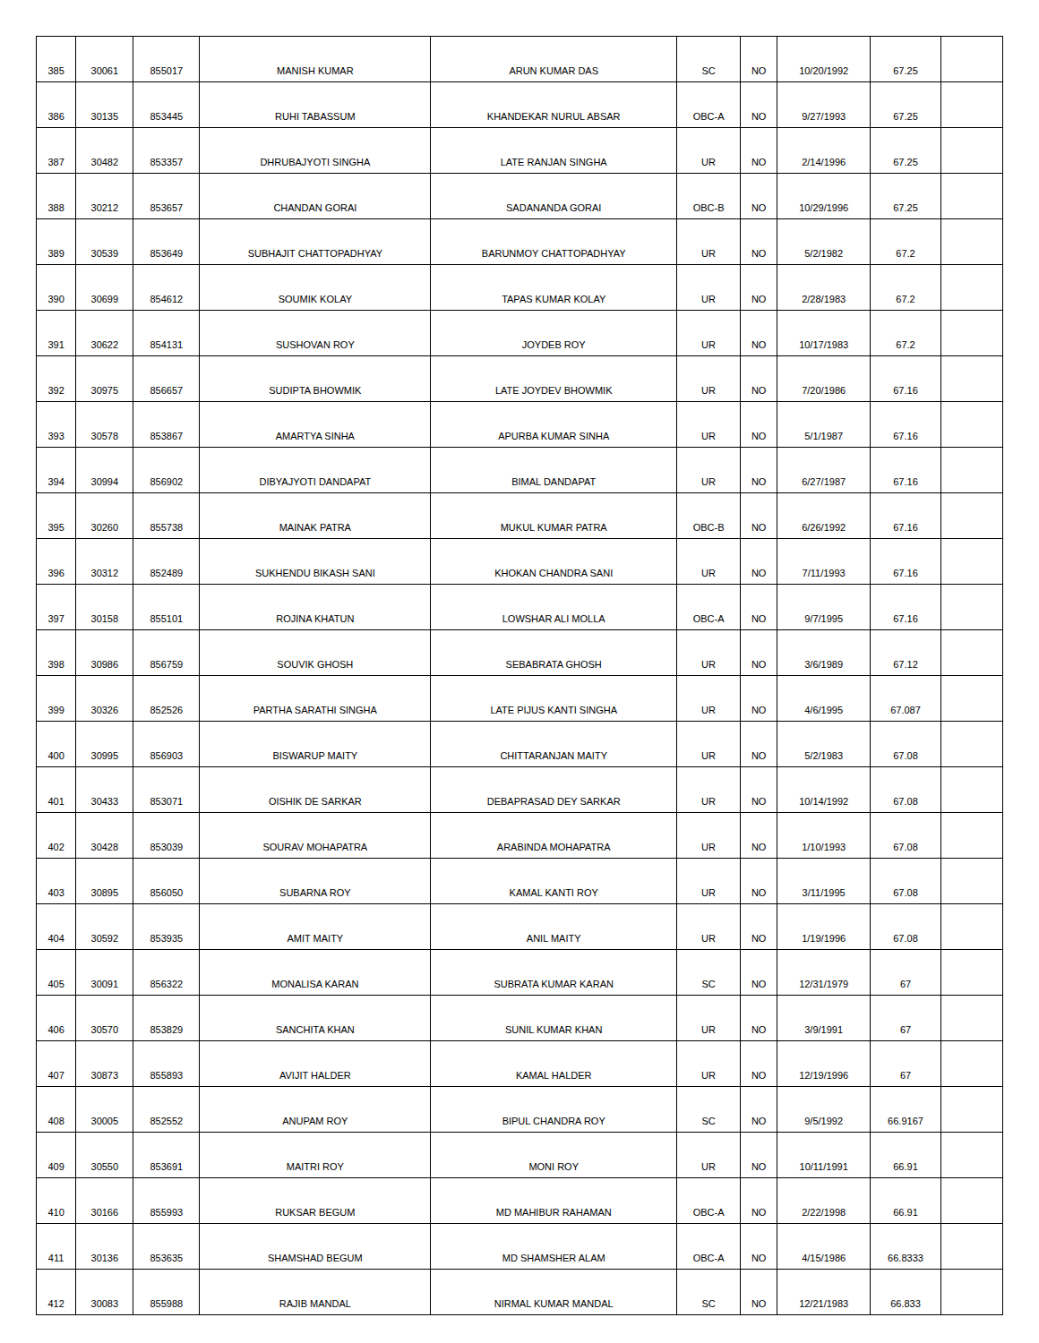| 385 | 30061 | 855017 | MANISH KUMAR | ARUN KUMAR DAS | SC | NO | 10/20/1992 | 67.25 | |
| 386 | 30135 | 853445 | RUHI TABASSUM | KHANDEKAR NURUL ABSAR | OBC-A | NO | 9/27/1993 | 67.25 | |
| 387 | 30482 | 853357 | DHRUBAJYOTI SINGHA | LATE RANJAN SINGHA | UR | NO | 2/14/1996 | 67.25 | |
| 388 | 30212 | 853657 | CHANDAN GORAI | SADANANDA GORAI | OBC-B | NO | 10/29/1996 | 67.25 | |
| 389 | 30539 | 853649 | SUBHAJIT CHATTOPADHYAY | BARUNMOY CHATTOPADHYAY | UR | NO | 5/2/1982 | 67.2 | |
| 390 | 30699 | 854612 | SOUMIK KOLAY | TAPAS KUMAR KOLAY | UR | NO | 2/28/1983 | 67.2 | |
| 391 | 30622 | 854131 | SUSHOVAN ROY | JOYDEB ROY | UR | NO | 10/17/1983 | 67.2 | |
| 392 | 30975 | 856657 | SUDIPTA BHOWMIK | LATE JOYDEV BHOWMIK | UR | NO | 7/20/1986 | 67.16 | |
| 393 | 30578 | 853867 | AMARTYA SINHA | APURBA KUMAR SINHA | UR | NO | 5/1/1987 | 67.16 | |
| 394 | 30994 | 856902 | DIBYAJYOTI DANDAPAT | BIMAL DANDAPAT | UR | NO | 6/27/1987 | 67.16 | |
| 395 | 30260 | 855738 | MAINAK PATRA | MUKUL KUMAR PATRA | OBC-B | NO | 6/26/1992 | 67.16 | |
| 396 | 30312 | 852489 | SUKHENDU BIKASH SANI | KHOKAN CHANDRA SANI | UR | NO | 7/11/1993 | 67.16 | |
| 397 | 30158 | 855101 | ROJINA KHATUN | LOWSHAR ALI MOLLA | OBC-A | NO | 9/7/1995 | 67.16 | |
| 398 | 30986 | 856759 | SOUVIK GHOSH | SEBABRATA GHOSH | UR | NO | 3/6/1989 | 67.12 | |
| 399 | 30326 | 852526 | PARTHA SARATHI SINGHA | LATE PIJUS KANTI SINGHA | UR | NO | 4/6/1995 | 67.087 | |
| 400 | 30995 | 856903 | BISWARUP MAITY | CHITTARANJAN MAITY | UR | NO | 5/2/1983 | 67.08 | |
| 401 | 30433 | 853071 | OISHIK DE SARKAR | DEBAPRASAD DEY SARKAR | UR | NO | 10/14/1992 | 67.08 | |
| 402 | 30428 | 853039 | SOURAV MOHAPATRA | ARABINDA MOHAPATRA | UR | NO | 1/10/1993 | 67.08 | |
| 403 | 30895 | 856050 | SUBARNA ROY | KAMAL KANTI ROY | UR | NO | 3/11/1995 | 67.08 | |
| 404 | 30592 | 853935 | AMIT MAITY | ANIL MAITY | UR | NO | 1/19/1996 | 67.08 | |
| 405 | 30091 | 856322 | MONALISA KARAN | SUBRATA KUMAR KARAN | SC | NO | 12/31/1979 | 67 | |
| 406 | 30570 | 853829 | SANCHITA KHAN | SUNIL KUMAR KHAN | UR | NO | 3/9/1991 | 67 | |
| 407 | 30873 | 855893 | AVIJIT HALDER | KAMAL HALDER | UR | NO | 12/19/1996 | 67 | |
| 408 | 30005 | 852552 | ANUPAM ROY | BIPUL CHANDRA ROY | SC | NO | 9/5/1992 | 66.9167 | |
| 409 | 30550 | 853691 | MAITRI ROY | MONI ROY | UR | NO | 10/11/1991 | 66.91 | |
| 410 | 30166 | 855993 | RUKSAR BEGUM | MD MAHIBUR RAHAMAN | OBC-A | NO | 2/22/1998 | 66.91 | |
| 411 | 30136 | 853635 | SHAMSHAD BEGUM | MD SHAMSHER ALAM | OBC-A | NO | 4/15/1986 | 66.8333 | |
| 412 | 30083 | 855988 | RAJIB MANDAL | NIRMAL KUMAR MANDAL | SC | NO | 12/21/1983 | 66.833 | |